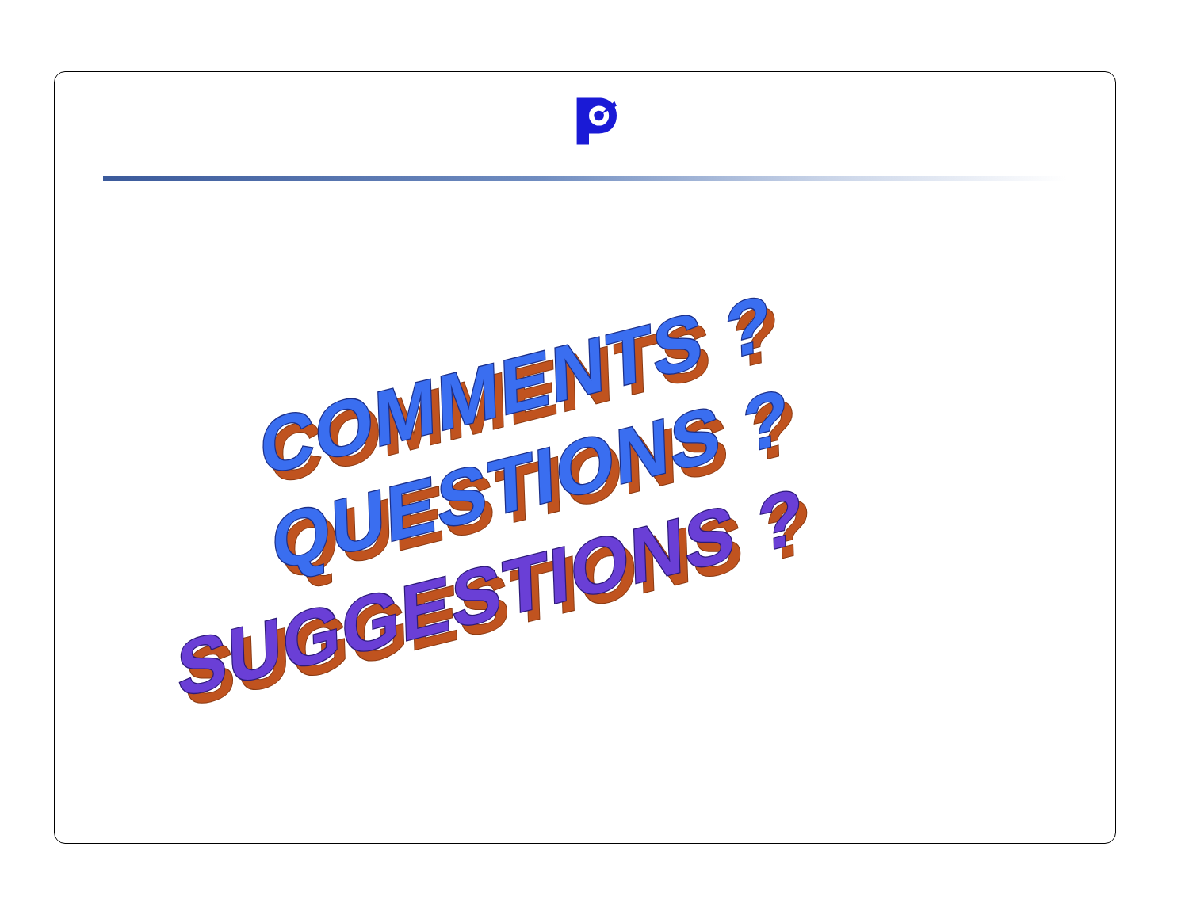Comments? Questions? Suggestions? COMMENTS ? COMMENTS ? QUESTIONS ? QUESTIONS ? SUGGESTIONS ? SUGGESTIONS ?